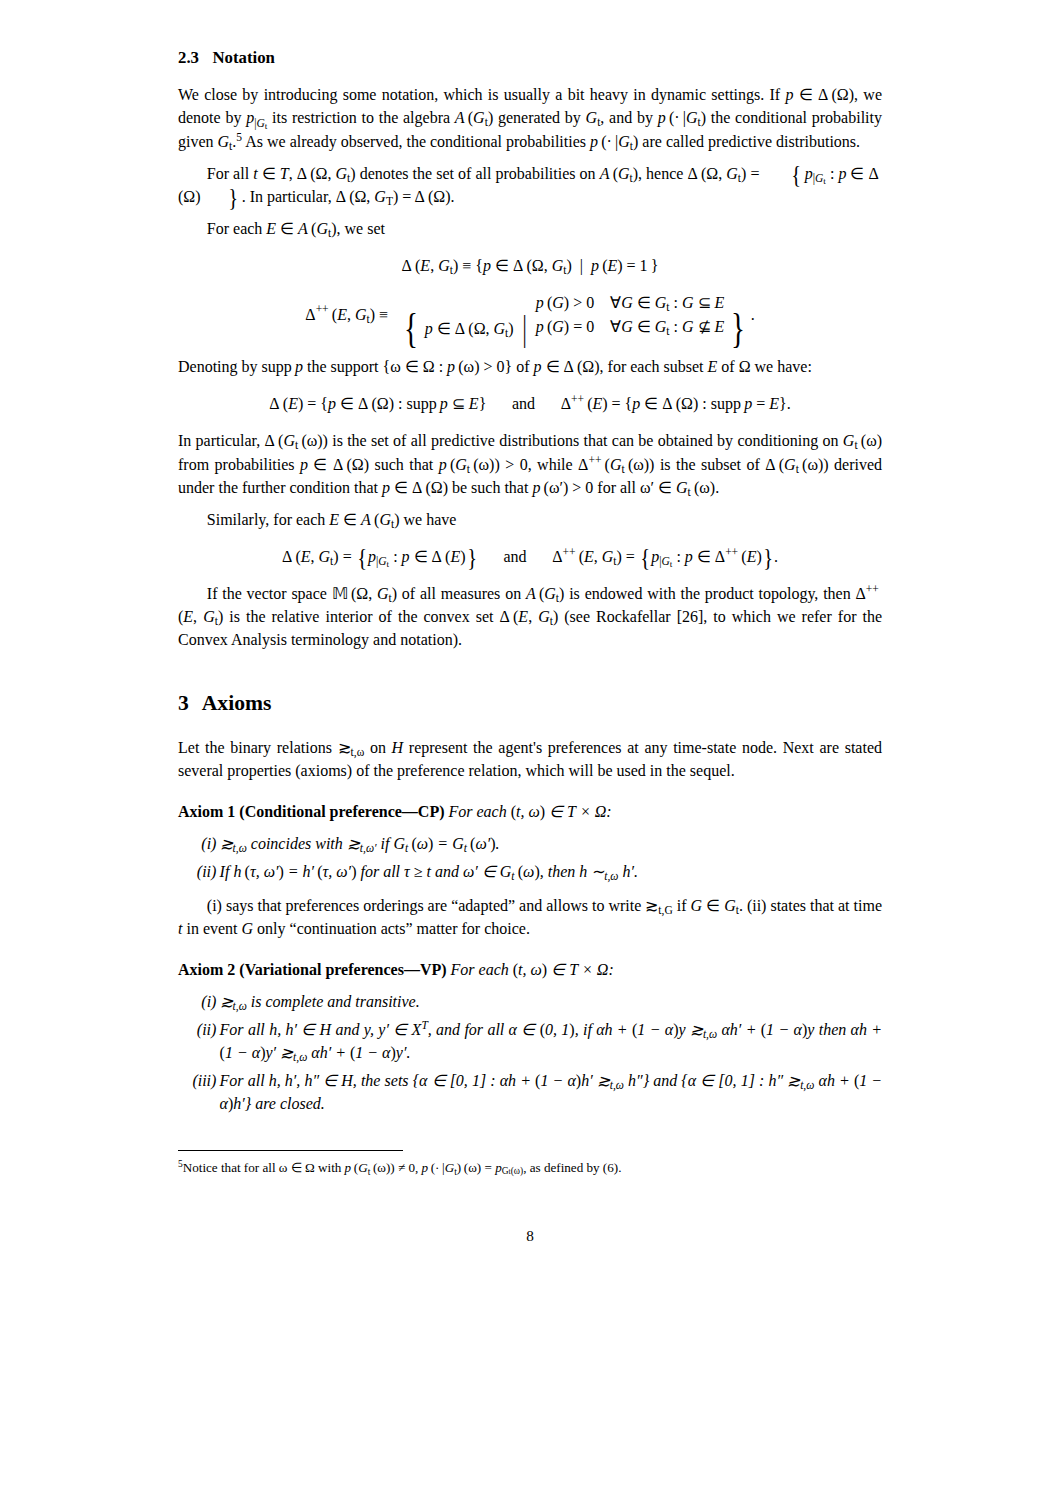2.3 Notation
We close by introducing some notation, which is usually a bit heavy in dynamic settings. If p ∈ Δ (Ω), we denote by p|Gt its restriction to the algebra A (Gt) generated by Gt, and by p (· |Gt) the conditional probability given Gt.5 As we already observed, the conditional probabilities p (· |Gt) are called predictive distributions.
For all t ∈ T, Δ (Ω, Gt) denotes the set of all probabilities on A (Gt), hence Δ (Ω, Gt) = {p|Gt : p ∈ Δ (Ω)}. In particular, Δ (Ω, GT) = Δ (Ω).
For each E ∈ A (Gt), we set
Δ (E, Gt) ≡ {p ∈ Δ (Ω, Gt) | p (E) = 1 }
Δ++ (E, Gt) ≡ {
p ∈ Δ (Ω, Gt)
|
p (G) > 0 ∀G ∈ Gt : G ⊆ E
p (G) = 0 ∀G ∈ Gt : G ⊈ E
} .
Denoting by supp p the support {ω ∈ Ω : p (ω) > 0} of p ∈ Δ (Ω), for each subset E of Ω we have:
Δ (E) = {p ∈ Δ (Ω) : supp p ⊆ E} and Δ++ (E) = {p ∈ Δ (Ω) : supp p = E}.
In particular, Δ (Gt (ω)) is the set of all predictive distributions that can be obtained by conditioning on Gt (ω) from probabilities p ∈ Δ (Ω) such that p (Gt (ω)) > 0, while Δ++ (Gt (ω)) is the subset of Δ (Gt (ω)) derived under the further condition that p ∈ Δ (Ω) be such that p (ω′) > 0 for all ω′ ∈ Gt (ω).
Similarly, for each E ∈ A (Gt) we have
Δ (E, Gt) = {p|Gt : p ∈ Δ (E)} and Δ++ (E, Gt) = {p|Gt : p ∈ Δ++ (E)}.
If the vector space 𝕄 (Ω, Gt) of all measures on A (Gt) is endowed with the product topology, then Δ++ (E, Gt) is the relative interior of the convex set Δ (E, Gt) (see Rockafellar [26], to which we refer for the Convex Analysis terminology and notation).
3 Axioms
Let the binary relations ≳t,ω on H represent the agent's preferences at any time-state node. Next are stated several properties (axioms) of the preference relation, which will be used in the sequel.
Axiom 1 (Conditional preference—CP) For each (t, ω) ∈ T × Ω:
(i)≳t,ω coincides with ≳t,ω′ if Gt (ω) = Gt (ω′).
(ii) If h (τ, ω′) = h′ (τ, ω′) for all τ ≥ t and ω′ ∈ Gt (ω), then h ∼t,ω h′.
(i) says that preferences orderings are “adapted” and allows to write ≳t,G if G ∈ Gt. (ii) states that at time t in event G only “continuation acts” matter for choice.
Axiom 2 (Variational preferences—VP) For each (t, ω) ∈ T × Ω:
(i)≳t,ω is complete and transitive.
(ii) For all h, h′ ∈ H and y, y′ ∈ XT, and for all α ∈ (0, 1), if αh + (1 − α) y ≳t,ω αh′ + (1 − α) y then αh + (1 − α) y′ ≳t,ω αh′ + (1 − α) y′.
(iii) For all h, h′, h″ ∈ H, the sets {α ∈ [0, 1] : αh + (1 − α) h′ ≳t,ω h″} and {α ∈ [0, 1] : h″ ≳t,ω αh + (1 − α) h′} are closed.
5Notice that for all ω ∈ Ω with p (Gt (ω)) ≠ 0, p (· |Gt) (ω) = pGt(ω), as defined by (6).
8